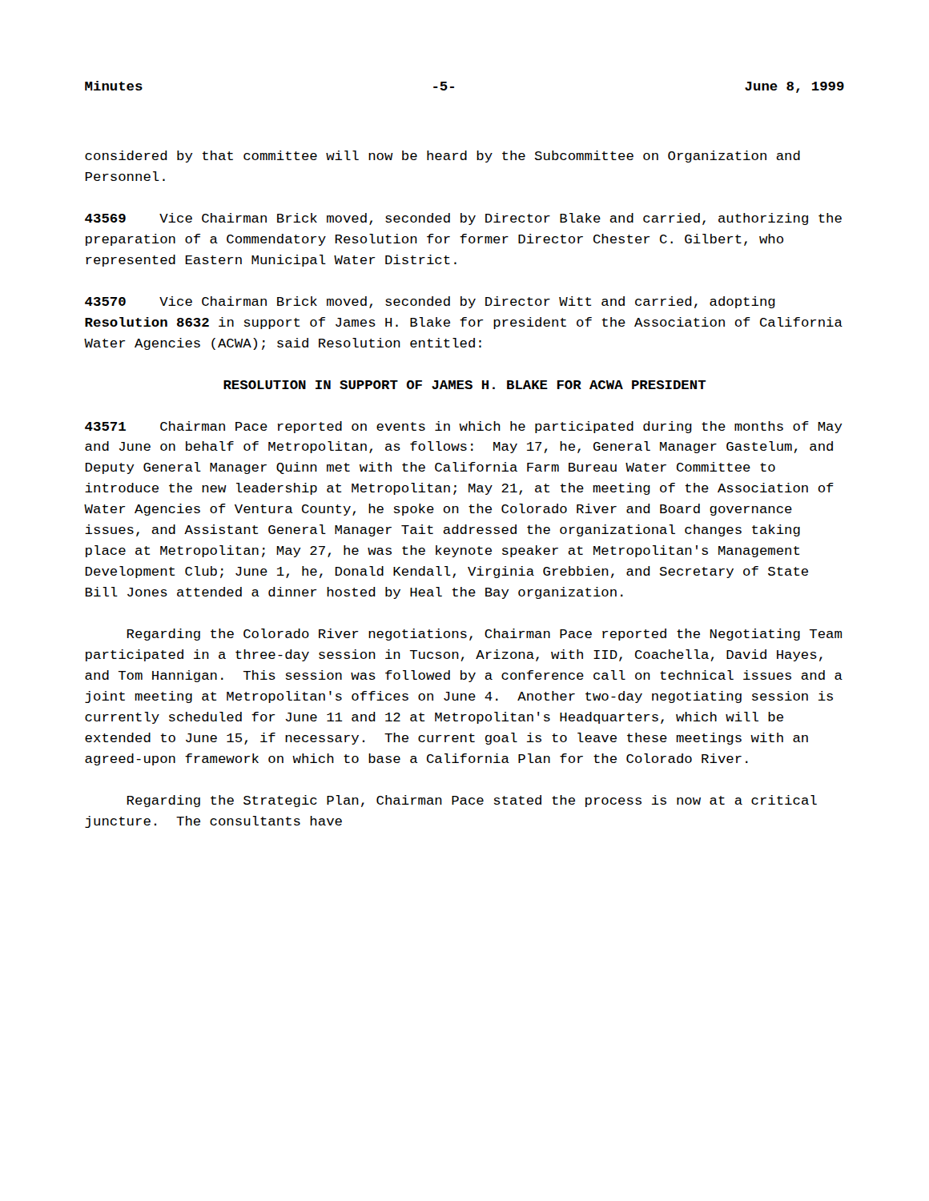Minutes -5- June 8, 1999
considered by that committee will now be heard by the Subcommittee on Organization and Personnel.
43569 Vice Chairman Brick moved, seconded by Director Blake and carried, authorizing the preparation of a Commendatory Resolution for former Director Chester C. Gilbert, who represented Eastern Municipal Water District.
43570 Vice Chairman Brick moved, seconded by Director Witt and carried, adopting Resolution 8632 in support of James H. Blake for president of the Association of California Water Agencies (ACWA); said Resolution entitled:
RESOLUTION IN SUPPORT OF JAMES H. BLAKE FOR ACWA PRESIDENT
43571 Chairman Pace reported on events in which he participated during the months of May and June on behalf of Metropolitan, as follows: May 17, he, General Manager Gastelum, and Deputy General Manager Quinn met with the California Farm Bureau Water Committee to introduce the new leadership at Metropolitan; May 21, at the meeting of the Association of Water Agencies of Ventura County, he spoke on the Colorado River and Board governance issues, and Assistant General Manager Tait addressed the organizational changes taking place at Metropolitan; May 27, he was the keynote speaker at Metropolitan's Management Development Club; June 1, he, Donald Kendall, Virginia Grebbien, and Secretary of State Bill Jones attended a dinner hosted by Heal the Bay organization.
Regarding the Colorado River negotiations, Chairman Pace reported the Negotiating Team participated in a three-day session in Tucson, Arizona, with IID, Coachella, David Hayes, and Tom Hannigan. This session was followed by a conference call on technical issues and a joint meeting at Metropolitan's offices on June 4. Another two-day negotiating session is currently scheduled for June 11 and 12 at Metropolitan's Headquarters, which will be extended to June 15, if necessary. The current goal is to leave these meetings with an agreed-upon framework on which to base a California Plan for the Colorado River.
Regarding the Strategic Plan, Chairman Pace stated the process is now at a critical juncture. The consultants have